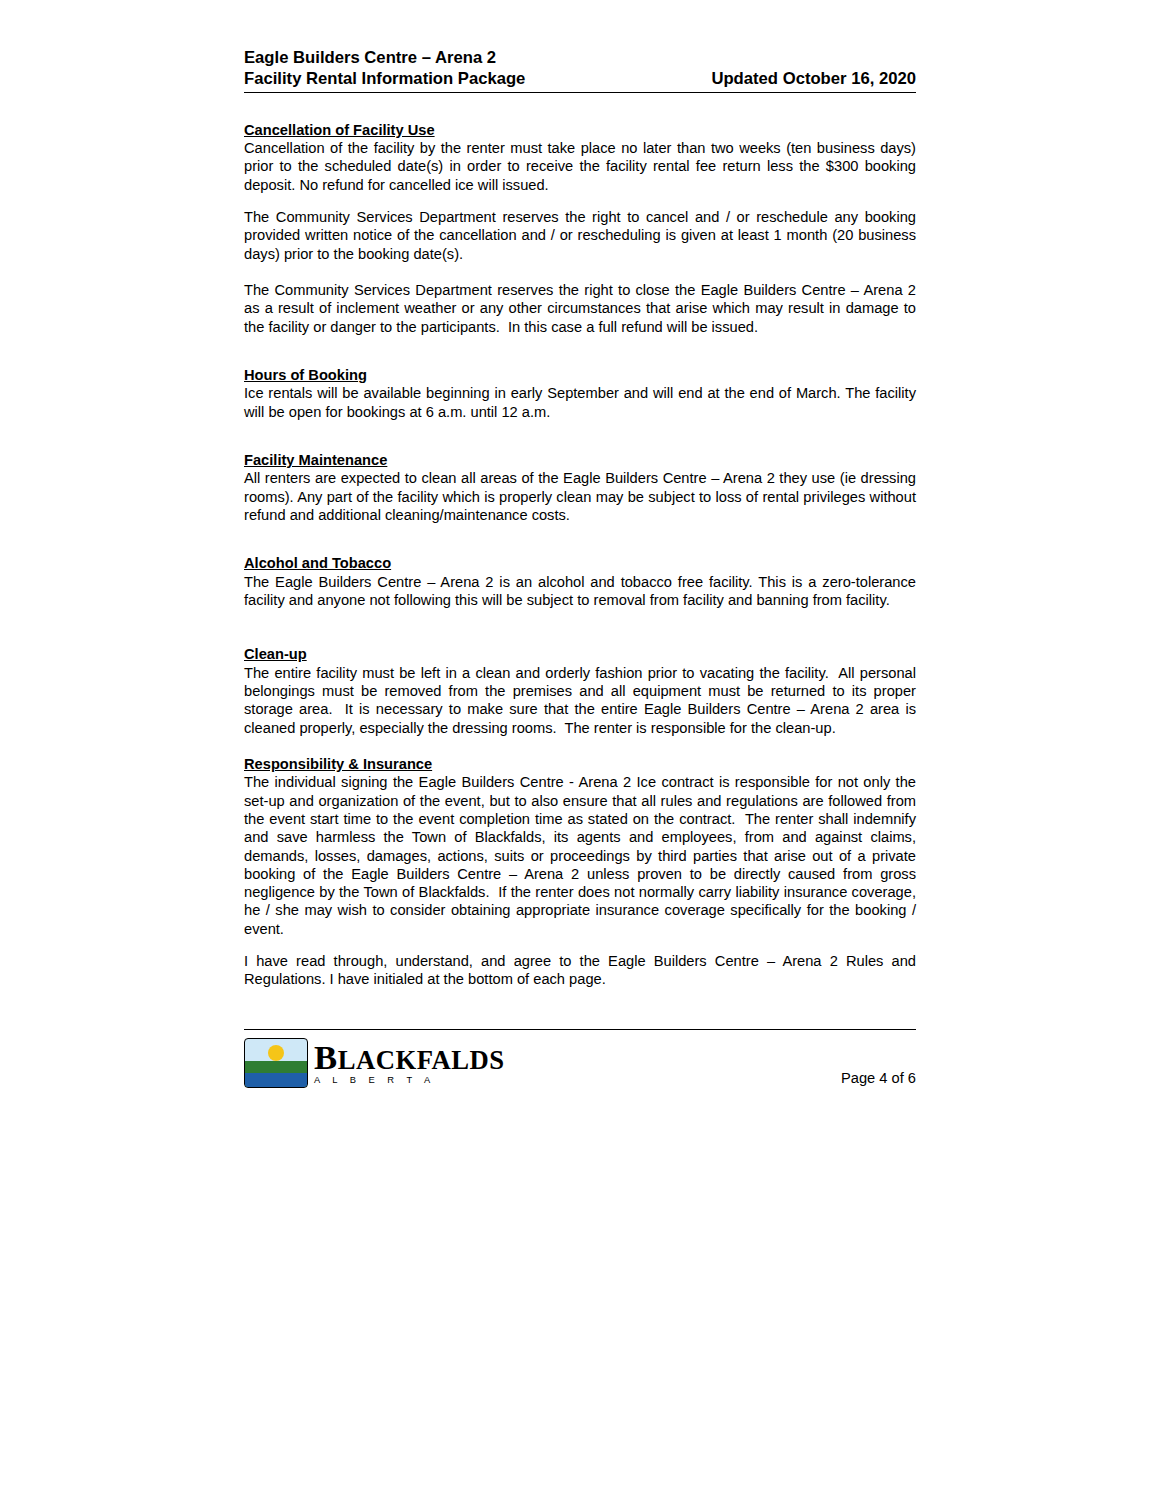Eagle Builders Centre – Arena 2
Facility Rental Information Package
Updated October 16, 2020
Cancellation of Facility Use
Cancellation of the facility by the renter must take place no later than two weeks (ten business days) prior to the scheduled date(s) in order to receive the facility rental fee return less the $300 booking deposit. No refund for cancelled ice will issued.
The Community Services Department reserves the right to cancel and / or reschedule any booking provided written notice of the cancellation and / or rescheduling is given at least 1 month (20 business days) prior to the booking date(s).
The Community Services Department reserves the right to close the Eagle Builders Centre – Arena 2 as a result of inclement weather or any other circumstances that arise which may result in damage to the facility or danger to the participants. In this case a full refund will be issued.
Hours of Booking
Ice rentals will be available beginning in early September and will end at the end of March. The facility will be open for bookings at 6 a.m. until 12 a.m.
Facility Maintenance
All renters are expected to clean all areas of the Eagle Builders Centre – Arena 2 they use (ie dressing rooms). Any part of the facility which is properly clean may be subject to loss of rental privileges without refund and additional cleaning/maintenance costs.
Alcohol and Tobacco
The Eagle Builders Centre – Arena 2 is an alcohol and tobacco free facility. This is a zero-tolerance facility and anyone not following this will be subject to removal from facility and banning from facility.
Clean-up
The entire facility must be left in a clean and orderly fashion prior to vacating the facility. All personal belongings must be removed from the premises and all equipment must be returned to its proper storage area. It is necessary to make sure that the entire Eagle Builders Centre – Arena 2 area is cleaned properly, especially the dressing rooms. The renter is responsible for the clean-up.
Responsibility & Insurance
The individual signing the Eagle Builders Centre - Arena 2 Ice contract is responsible for not only the set-up and organization of the event, but to also ensure that all rules and regulations are followed from the event start time to the event completion time as stated on the contract. The renter shall indemnify and save harmless the Town of Blackfalds, its agents and employees, from and against claims, demands, losses, damages, actions, suits or proceedings by third parties that arise out of a private booking of the Eagle Builders Centre – Arena 2 unless proven to be directly caused from gross negligence by the Town of Blackfalds. If the renter does not normally carry liability insurance coverage, he / she may wish to consider obtaining appropriate insurance coverage specifically for the booking / event.
I have read through, understand, and agree to the Eagle Builders Centre – Arena 2 Rules and Regulations. I have initialed at the bottom of each page.
BLACKFALDS
A L B E R T A
Page 4 of 6